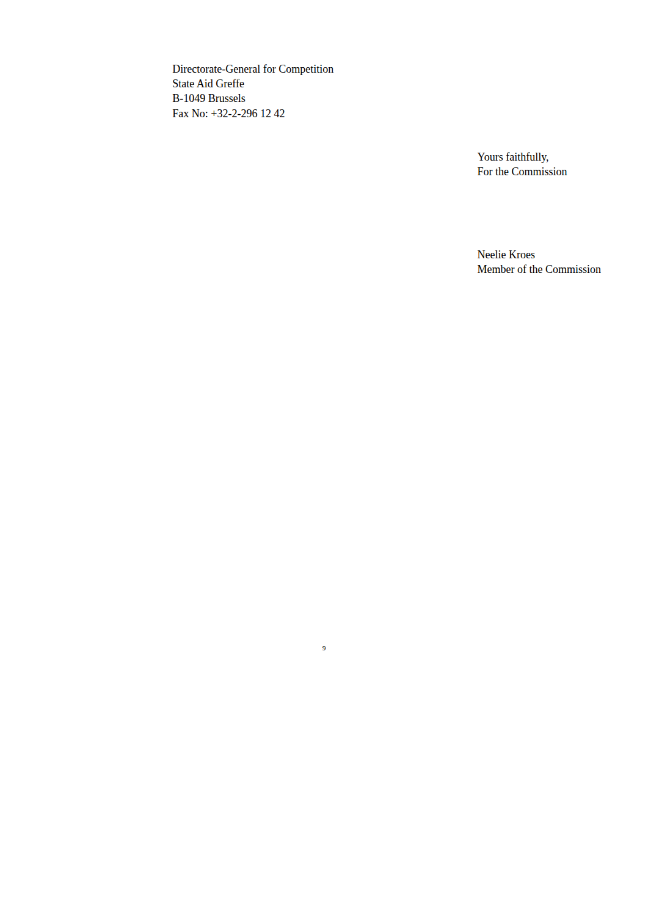Directorate-General for Competition
State Aid Greffe
B-1049 Brussels
Fax No: +32-2-296 12 42
Yours faithfully,
For the Commission
Neelie Kroes
Member of the Commission
9